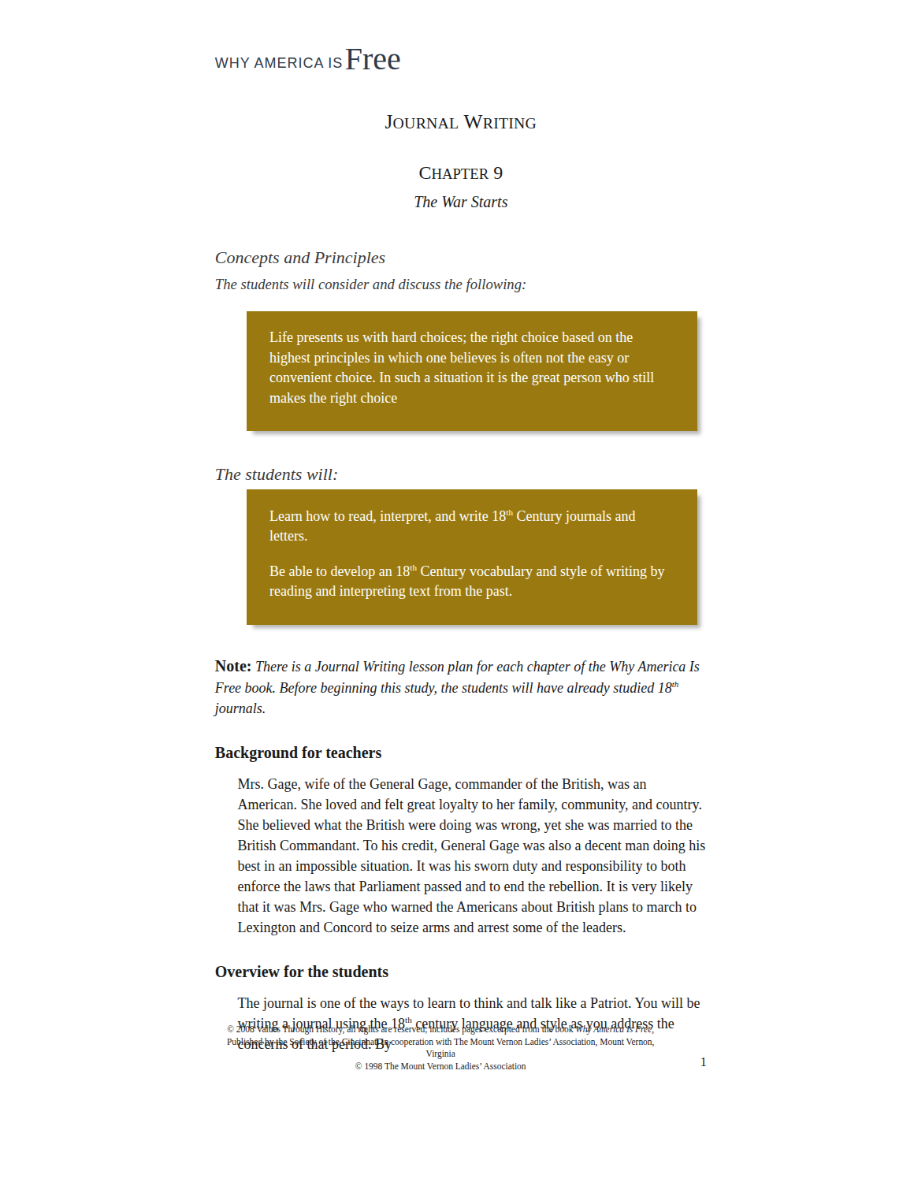Why America is Free
JOURNAL WRITING
CHAPTER 9
The War Starts
Concepts and Principles
The students will consider and discuss the following:
Life presents us with hard choices; the right choice based on the highest principles in which one believes is often not the easy or convenient choice. In such a situation it is the great person who still makes the right choice
The students will:
Learn how to read, interpret, and write 18th Century journals and letters.
Be able to develop an 18th Century vocabulary and style of writing by reading and interpreting text from the past.
Note: There is a Journal Writing lesson plan for each chapter of the Why America Is Free book. Before beginning this study, the students will have already studied 18th journals.
Background for teachers
Mrs. Gage, wife of the General Gage, commander of the British, was an American. She loved and felt great loyalty to her family, community, and country. She believed what the British were doing was wrong, yet she was married to the British Commandant. To his credit, General Gage was also a decent man doing his best in an impossible situation. It was his sworn duty and responsibility to both enforce the laws that Parliament passed and to end the rebellion. It is very likely that it was Mrs. Gage who warned the Americans about British plans to march to Lexington and Concord to seize arms and arrest some of the leaders.
Overview for the students
The journal is one of the ways to learn to think and talk like a Patriot. You will be writing a journal using the 18th century language and style as you address the concerns of that period. By
© 2008 Values Through History, all rights are reserved; includes pages excerpted from the book Why America Is Free,
Published by the Society of the Cincinnati in cooperation with The Mount Vernon Ladies’ Association, Mount Vernon, Virginia
© 1998 The Mount Vernon Ladies’ Association
1